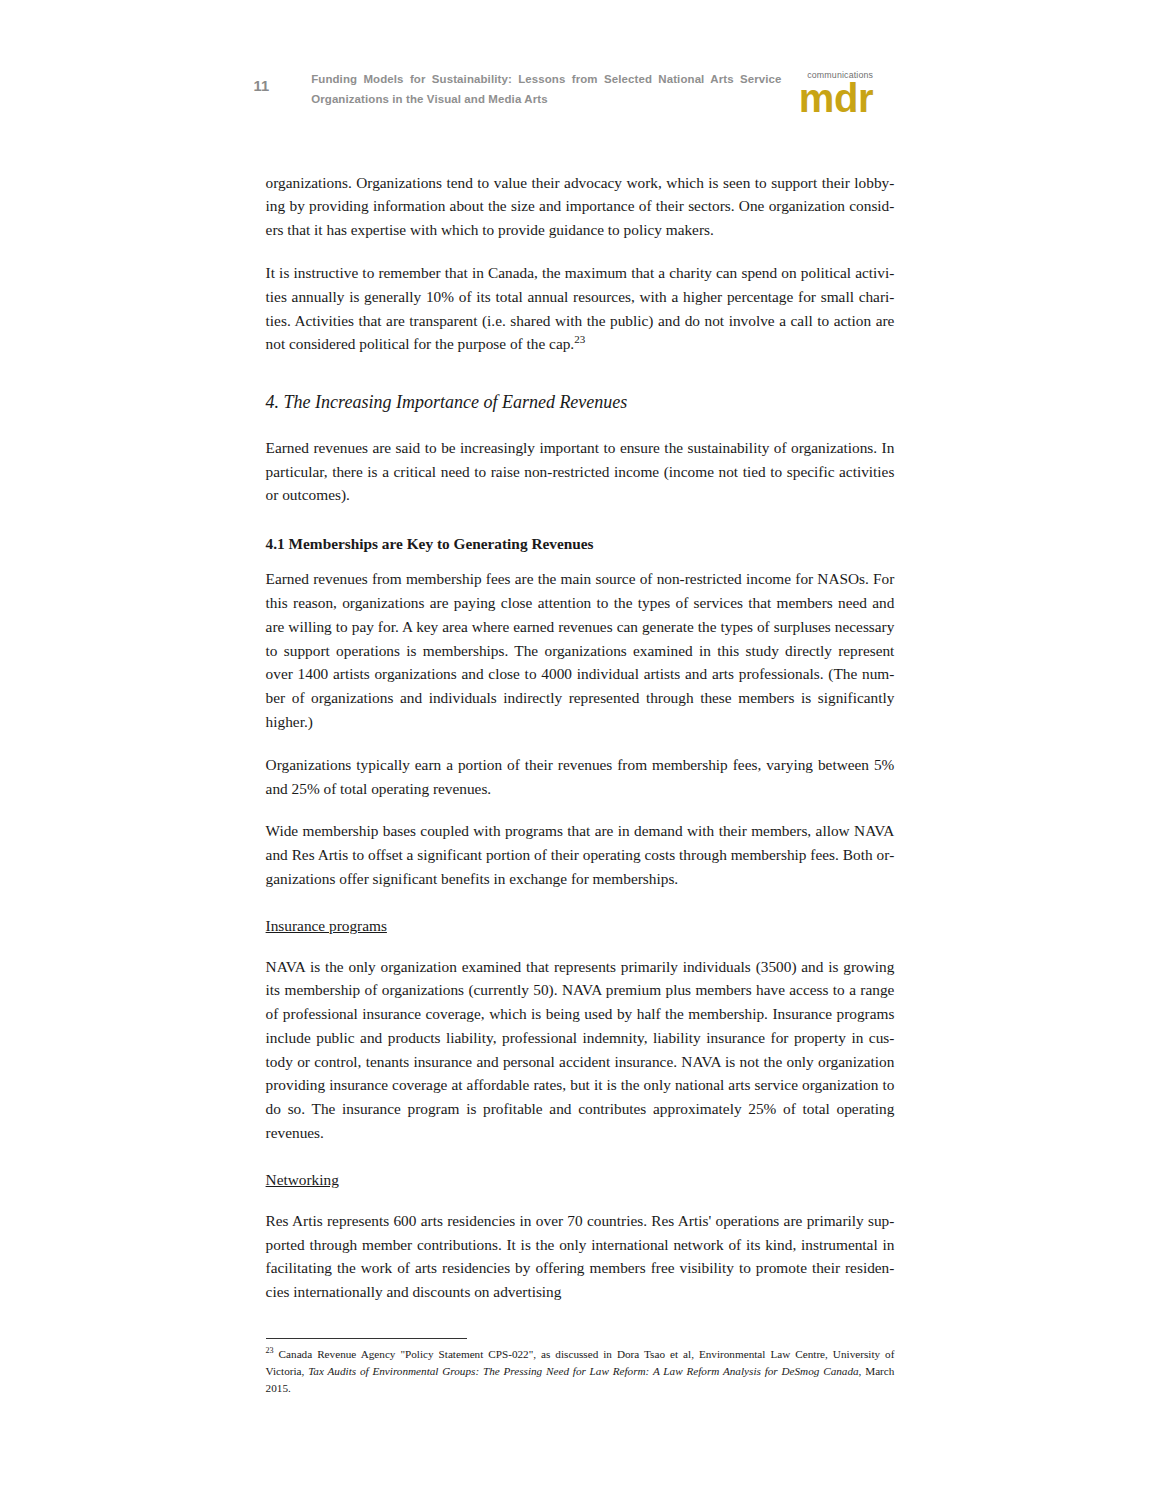11
Funding Models for Sustainability: Lessons from Selected National Arts Service Organizations in the Visual and Media Arts
communications mdr
organizations. Organizations tend to value their advocacy work, which is seen to support their lobbying by providing information about the size and importance of their sectors. One organization considers that it has expertise with which to provide guidance to policy makers.
It is instructive to remember that in Canada, the maximum that a charity can spend on political activities annually is generally 10% of its total annual resources, with a higher percentage for small charities. Activities that are transparent (i.e. shared with the public) and do not involve a call to action are not considered political for the purpose of the cap.23
4. The Increasing Importance of Earned Revenues
Earned revenues are said to be increasingly important to ensure the sustainability of organizations. In particular, there is a critical need to raise non-restricted income (income not tied to specific activities or outcomes).
4.1 Memberships are Key to Generating Revenues
Earned revenues from membership fees are the main source of non-restricted income for NASOs. For this reason, organizations are paying close attention to the types of services that members need and are willing to pay for. A key area where earned revenues can generate the types of surpluses necessary to support operations is memberships. The organizations examined in this study directly represent over 1400 artists organizations and close to 4000 individual artists and arts professionals. (The number of organizations and individuals indirectly represented through these members is significantly higher.)
Organizations typically earn a portion of their revenues from membership fees, varying between 5% and 25% of total operating revenues.
Wide membership bases coupled with programs that are in demand with their members, allow NAVA and Res Artis to offset a significant portion of their operating costs through membership fees. Both organizations offer significant benefits in exchange for memberships.
Insurance programs
NAVA is the only organization examined that represents primarily individuals (3500) and is growing its membership of organizations (currently 50). NAVA premium plus members have access to a range of professional insurance coverage, which is being used by half the membership. Insurance programs include public and products liability, professional indemnity, liability insurance for property in custody or control, tenants insurance and personal accident insurance. NAVA is not the only organization providing insurance coverage at affordable rates, but it is the only national arts service organization to do so. The insurance program is profitable and contributes approximately 25% of total operating revenues.
Networking
Res Artis represents 600 arts residencies in over 70 countries. Res Artis' operations are primarily supported through member contributions. It is the only international network of its kind, instrumental in facilitating the work of arts residencies by offering members free visibility to promote their residencies internationally and discounts on advertising
23 Canada Revenue Agency "Policy Statement CPS-022", as discussed in Dora Tsao et al, Environmental Law Centre, University of Victoria, Tax Audits of Environmental Groups: The Pressing Need for Law Reform: A Law Reform Analysis for DeSmog Canada, March 2015.